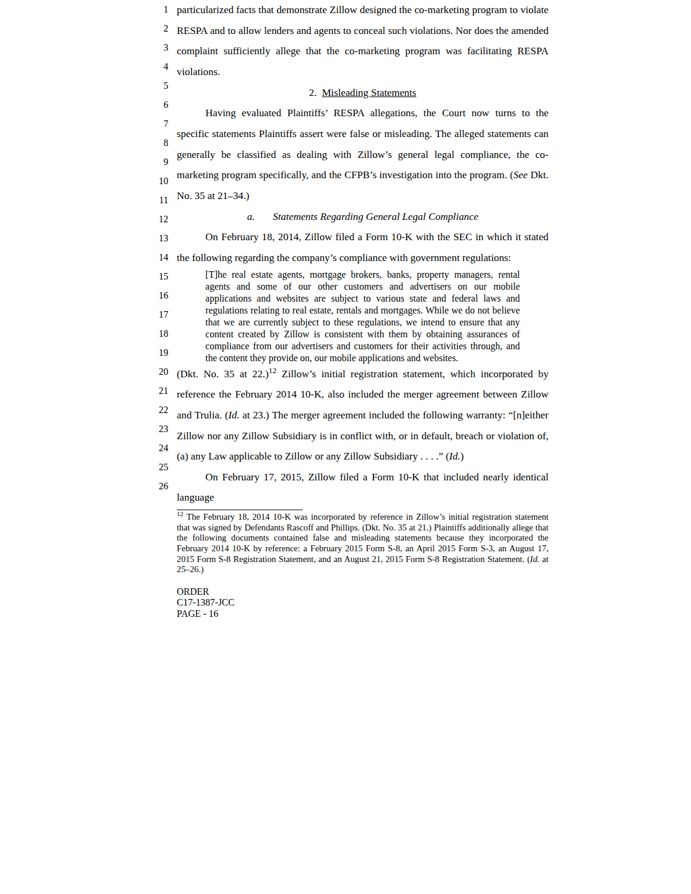1
2
3
4
5
6
7
8
9
10
11
12
13
14
15
16
17
18
19
20
21
22
23
24
25
26
particularized facts that demonstrate Zillow designed the co-marketing program to violate RESPA and to allow lenders and agents to conceal such violations. Nor does the amended complaint sufficiently allege that the co-marketing program was facilitating RESPA violations.
2. Misleading Statements
Having evaluated Plaintiffs’ RESPA allegations, the Court now turns to the specific statements Plaintiffs assert were false or misleading. The alleged statements can generally be classified as dealing with Zillow’s general legal compliance, the co-marketing program specifically, and the CFPB’s investigation into the program. (See Dkt. No. 35 at 21–34.)
a. Statements Regarding General Legal Compliance
On February 18, 2014, Zillow filed a Form 10-K with the SEC in which it stated the following regarding the company’s compliance with government regulations:
[T]he real estate agents, mortgage brokers, banks, property managers, rental agents and some of our other customers and advertisers on our mobile applications and websites are subject to various state and federal laws and regulations relating to real estate, rentals and mortgages. While we do not believe that we are currently subject to these regulations, we intend to ensure that any content created by Zillow is consistent with them by obtaining assurances of compliance from our advertisers and customers for their activities through, and the content they provide on, our mobile applications and websites.
(Dkt. No. 35 at 22.)12 Zillow’s initial registration statement, which incorporated by reference the February 2014 10-K, also included the merger agreement between Zillow and Trulia. (Id. at 23.) The merger agreement included the following warranty: “[n]either Zillow nor any Zillow Subsidiary is in conflict with, or in default, breach or violation of, (a) any Law applicable to Zillow or any Zillow Subsidiary . . . .” (Id.)
On February 17, 2015, Zillow filed a Form 10-K that included nearly identical language
12 The February 18, 2014 10-K was incorporated by reference in Zillow’s initial registration statement that was signed by Defendants Rascoff and Phillips. (Dkt. No. 35 at 21.) Plaintiffs additionally allege that the following documents contained false and misleading statements because they incorporated the February 2014 10-K by reference: a February 2015 Form S-8, an April 2015 Form S-3, an August 17, 2015 Form S-8 Registration Statement, and an August 21, 2015 Form S-8 Registration Statement. (Id. at 25–26.)
ORDER
C17-1387-JCC
PAGE - 16